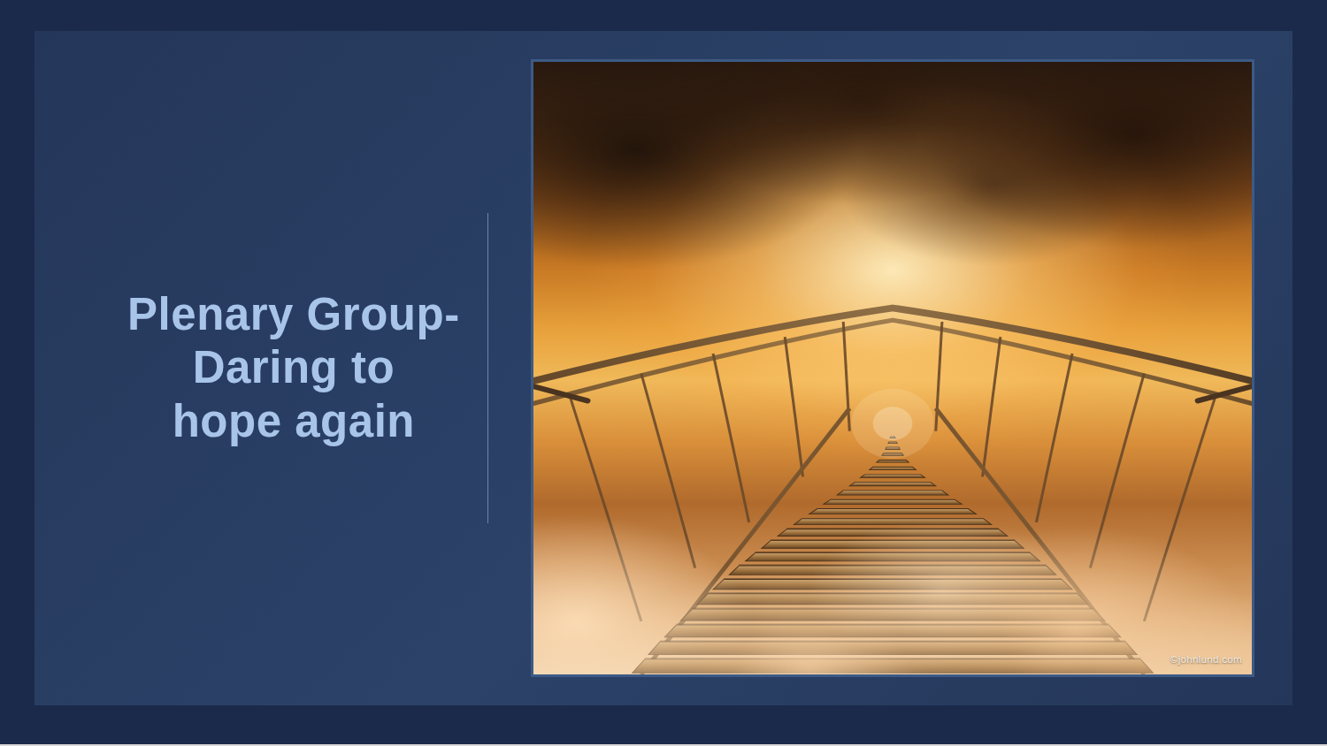Plenary Group-
Daring to
hope again
©johnlund.com